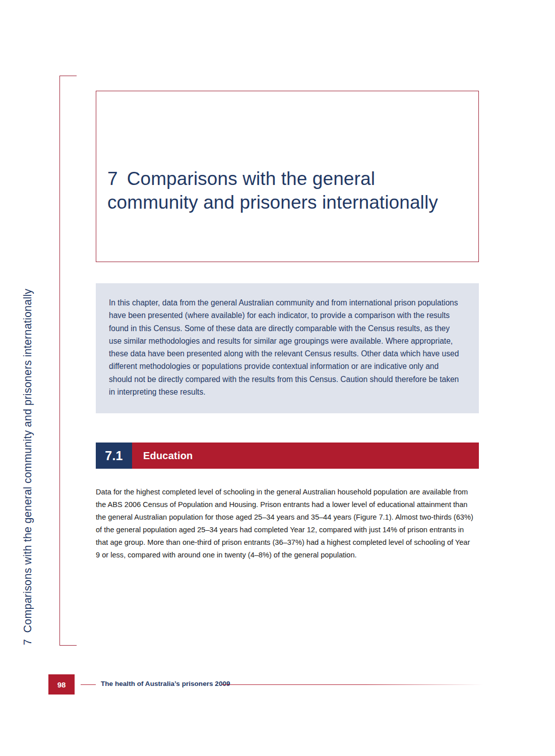7 Comparisons with the general community and prisoners internationally
7 Comparisons with the general community and prisoners internationally
In this chapter, data from the general Australian community and from international prison populations have been presented (where available) for each indicator, to provide a comparison with the results found in this Census. Some of these data are directly comparable with the Census results, as they use similar methodologies and results for similar age groupings were available. Where appropriate, these data have been presented along with the relevant Census results. Other data which have used different methodologies or populations provide contextual information or are indicative only and should not be directly compared with the results from this Census. Caution should therefore be taken in interpreting these results.
7.1
Education
Data for the highest completed level of schooling in the general Australian household population are available from the ABS 2006 Census of Population and Housing. Prison entrants had a lower level of educational attainment than the general Australian population for those aged 25–34 years and 35–44 years (Figure 7.1). Almost two-thirds (63%) of the general population aged 25–34 years had completed Year 12, compared with just 14% of prison entrants in that age group. More than one-third of prison entrants (36–37%) had a highest completed level of schooling of Year 9 or less, compared with around one in twenty (4–8%) of the general population.
98
The health of Australia’s prisoners 2009